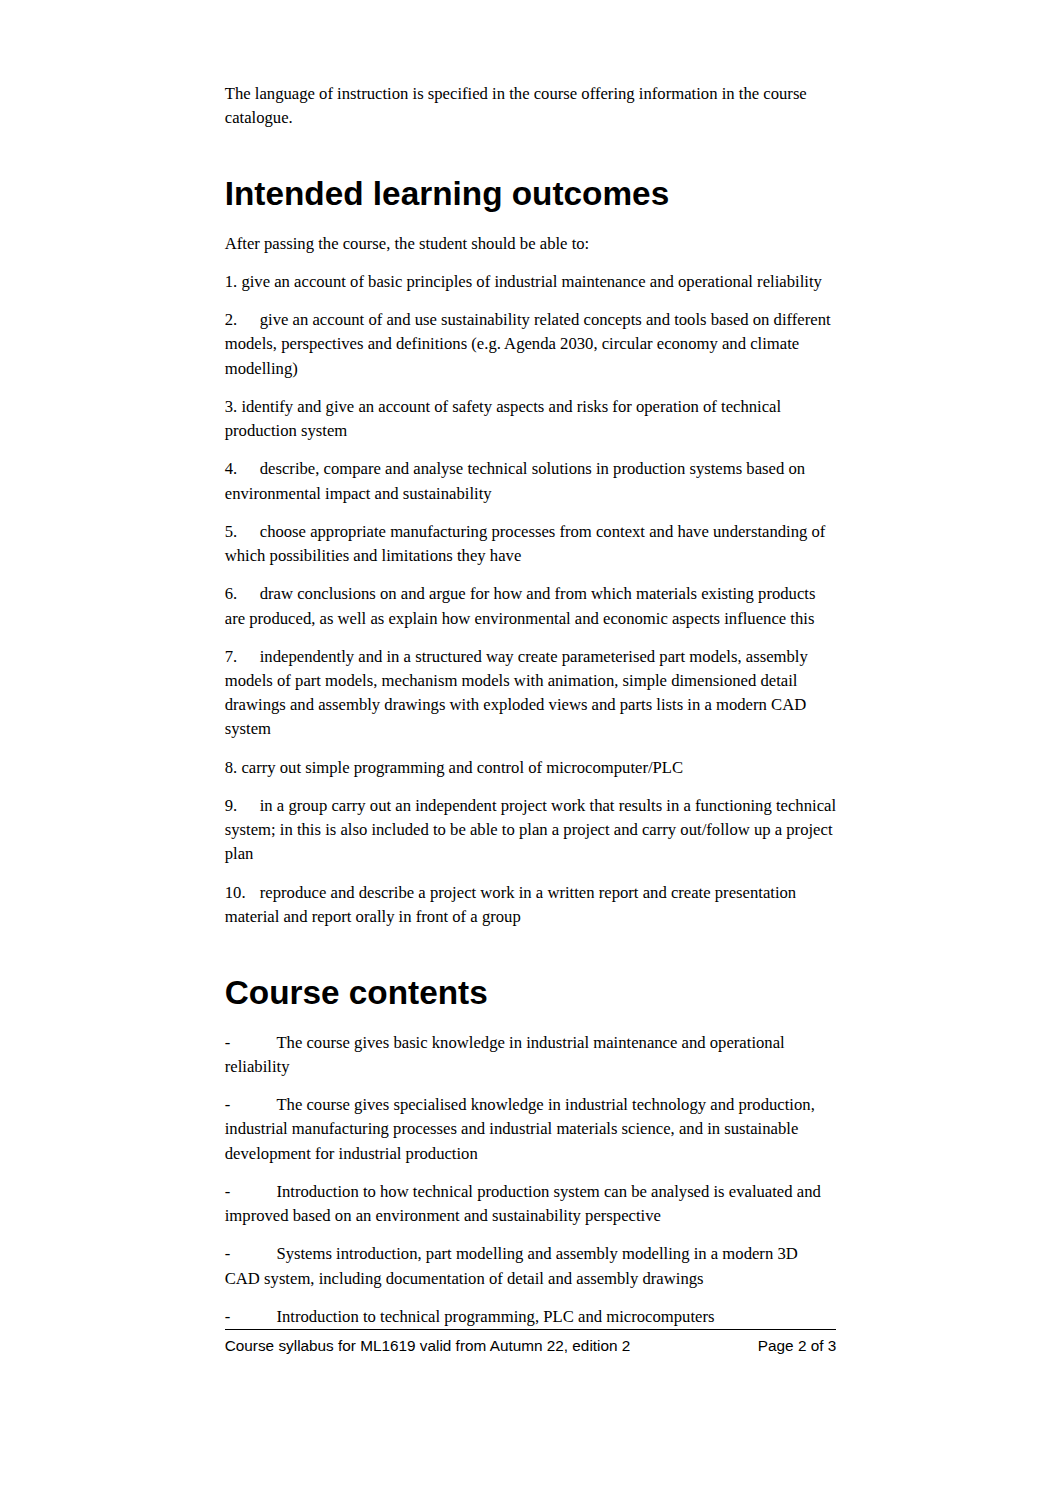The language of instruction is specified in the course offering information in the course catalogue.
Intended learning outcomes
After passing the course, the student should be able to:
1. give an account of basic principles of industrial maintenance and operational reliability
2. give an account of and use sustainability related concepts and tools based on different models, perspectives and definitions (e.g. Agenda 2030, circular economy and climate modelling)
3. identify and give an account of safety aspects and risks for operation of technical production system
4. describe, compare and analyse technical solutions in production systems based on environmental impact and sustainability
5. choose appropriate manufacturing processes from context and have understanding of which possibilities and limitations they have
6. draw conclusions on and argue for how and from which materials existing products are produced, as well as explain how environmental and economic aspects influence this
7. independently and in a structured way create parameterised part models, assembly models of part models, mechanism models with animation, simple dimensioned detail drawings and assembly drawings with exploded views and parts lists in a modern CAD system
8. carry out simple programming and control of microcomputer/PLC
9. in a group carry out an independent project work that results in a functioning technical system; in this is also included to be able to plan a project and carry out/follow up a project plan
10. reproduce and describe a project work in a written report and create presentation material and report orally in front of a group
Course contents
-The course gives basic knowledge in industrial maintenance and operational reliability
-The course gives specialised knowledge in industrial technology and production, industrial manufacturing processes and industrial materials science, and in sustainable development for industrial production
-Introduction to how technical production system can be analysed is evaluated and improved based on an environment and sustainability perspective
-Systems introduction, part modelling and assembly modelling in a modern 3D CAD system, including documentation of detail and assembly drawings
-Introduction to technical programming, PLC and microcomputers
Course syllabus for ML1619 valid from Autumn 22, edition 2 Page 2 of 3